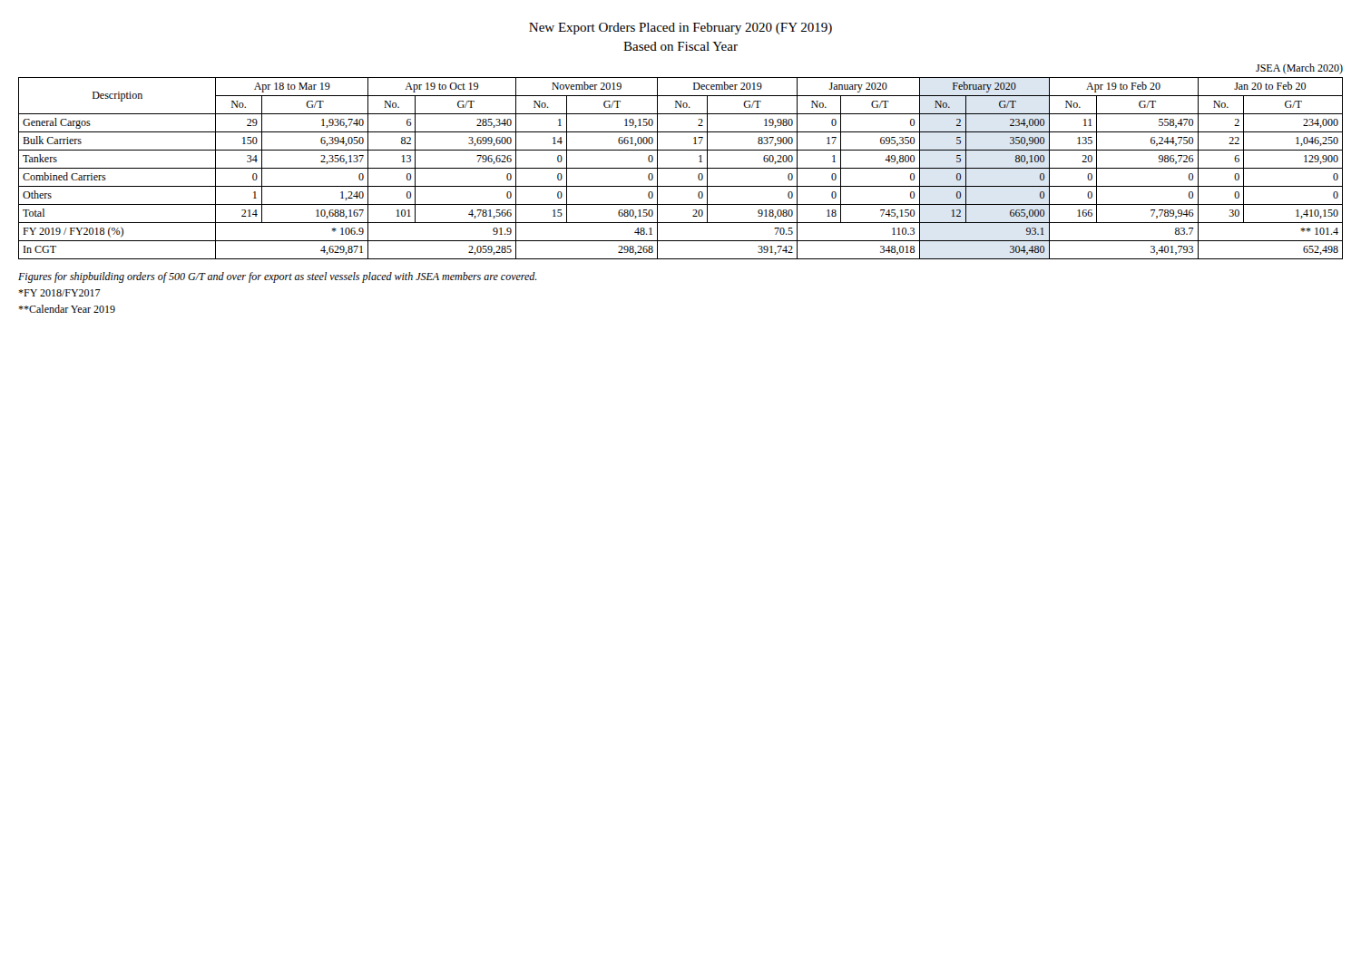New Export Orders Placed in February 2020 (FY 2019)
Based on Fiscal Year
JSEA (March 2020)
| Description | Apr 18 to Mar 19 | Apr 19 to Oct 19 | November 2019 | December 2019 | January 2020 | February 2020 | Apr 19 to Feb 20 | Jan 20 to Feb 20 |
| --- | --- | --- | --- | --- | --- | --- | --- | --- |
| No. | G/T | No. | G/T | No. | G/T | No. | G/T | No. | G/T | No. | G/T | No. | G/T | No. | G/T |
| General Cargos | 29 | 1,936,740 | 6 | 285,340 | 1 | 19,150 | 2 | 19,980 | 0 | 0 | 2 | 234,000 | 11 | 558,470 | 2 | 234,000 |
| Bulk Carriers | 150 | 6,394,050 | 82 | 3,699,600 | 14 | 661,000 | 17 | 837,900 | 17 | 695,350 | 5 | 350,900 | 135 | 6,244,750 | 22 | 1,046,250 |
| Tankers | 34 | 2,356,137 | 13 | 796,626 | 0 | 0 | 1 | 60,200 | 1 | 49,800 | 5 | 80,100 | 20 | 986,726 | 6 | 129,900 |
| Combined Carriers | 0 | 0 | 0 | 0 | 0 | 0 | 0 | 0 | 0 | 0 | 0 | 0 | 0 | 0 | 0 | 0 |
| Others | 1 | 1,240 | 0 | 0 | 0 | 0 | 0 | 0 | 0 | 0 | 0 | 0 | 0 | 0 | 0 | 0 |
| Total | 214 | 10,688,167 | 101 | 4,781,566 | 15 | 680,150 | 20 | 918,080 | 18 | 745,150 | 12 | 665,000 | 166 | 7,789,946 | 30 | 1,410,150 |
| FY 2019 / FY2018 (%) | * 106.9 | 91.9 | 48.1 | 70.5 | 110.3 | 93.1 | 83.7 | ** 101.4 |
| In CGT | 4,629,871 | 2,059,285 | 298,268 | 391,742 | 348,018 | 304,480 | 3,401,793 | 652,498 |
Figures for shipbuilding orders of 500 G/T and over for export as steel vessels placed with JSEA members are covered.
*FY 2018/FY2017
**Calendar Year 2019